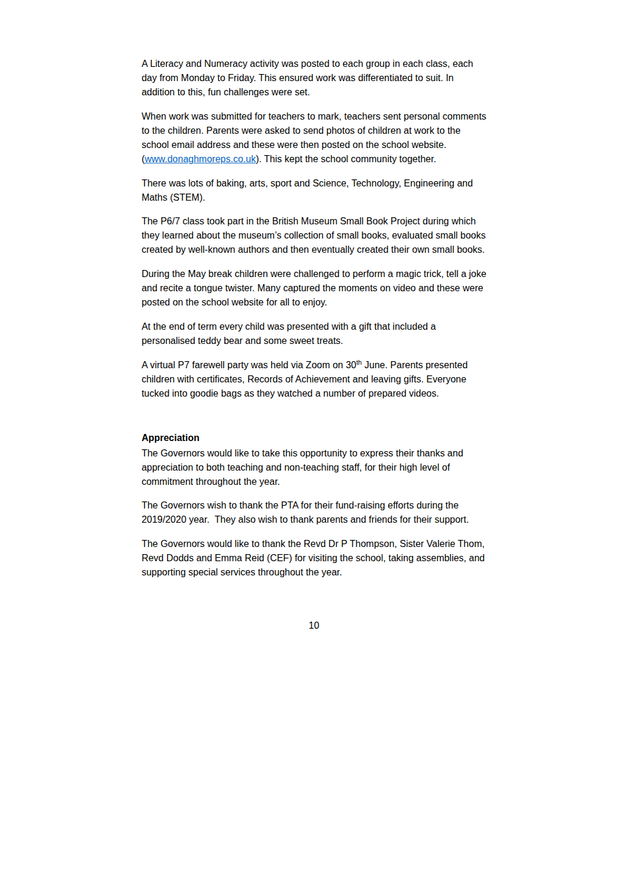A Literacy and Numeracy activity was posted to each group in each class, each day from Monday to Friday. This ensured work was differentiated to suit. In addition to this, fun challenges were set.
When work was submitted for teachers to mark, teachers sent personal comments to the children. Parents were asked to send photos of children at work to the school email address and these were then posted on the school website. (www.donaghmoreps.co.uk). This kept the school community together.
There was lots of baking, arts, sport and Science, Technology, Engineering and Maths (STEM).
The P6/7 class took part in the British Museum Small Book Project during which they learned about the museum’s collection of small books, evaluated small books created by well-known authors and then eventually created their own small books.
During the May break children were challenged to perform a magic trick, tell a joke and recite a tongue twister. Many captured the moments on video and these were posted on the school website for all to enjoy.
At the end of term every child was presented with a gift that included a personalised teddy bear and some sweet treats.
A virtual P7 farewell party was held via Zoom on 30th June. Parents presented children with certificates, Records of Achievement and leaving gifts. Everyone tucked into goodie bags as they watched a number of prepared videos.
Appreciation
The Governors would like to take this opportunity to express their thanks and appreciation to both teaching and non-teaching staff, for their high level of commitment throughout the year.
The Governors wish to thank the PTA for their fund-raising efforts during the 2019/2020 year. They also wish to thank parents and friends for their support.
The Governors would like to thank the Revd Dr P Thompson, Sister Valerie Thom, Revd Dodds and Emma Reid (CEF) for visiting the school, taking assemblies, and supporting special services throughout the year.
10